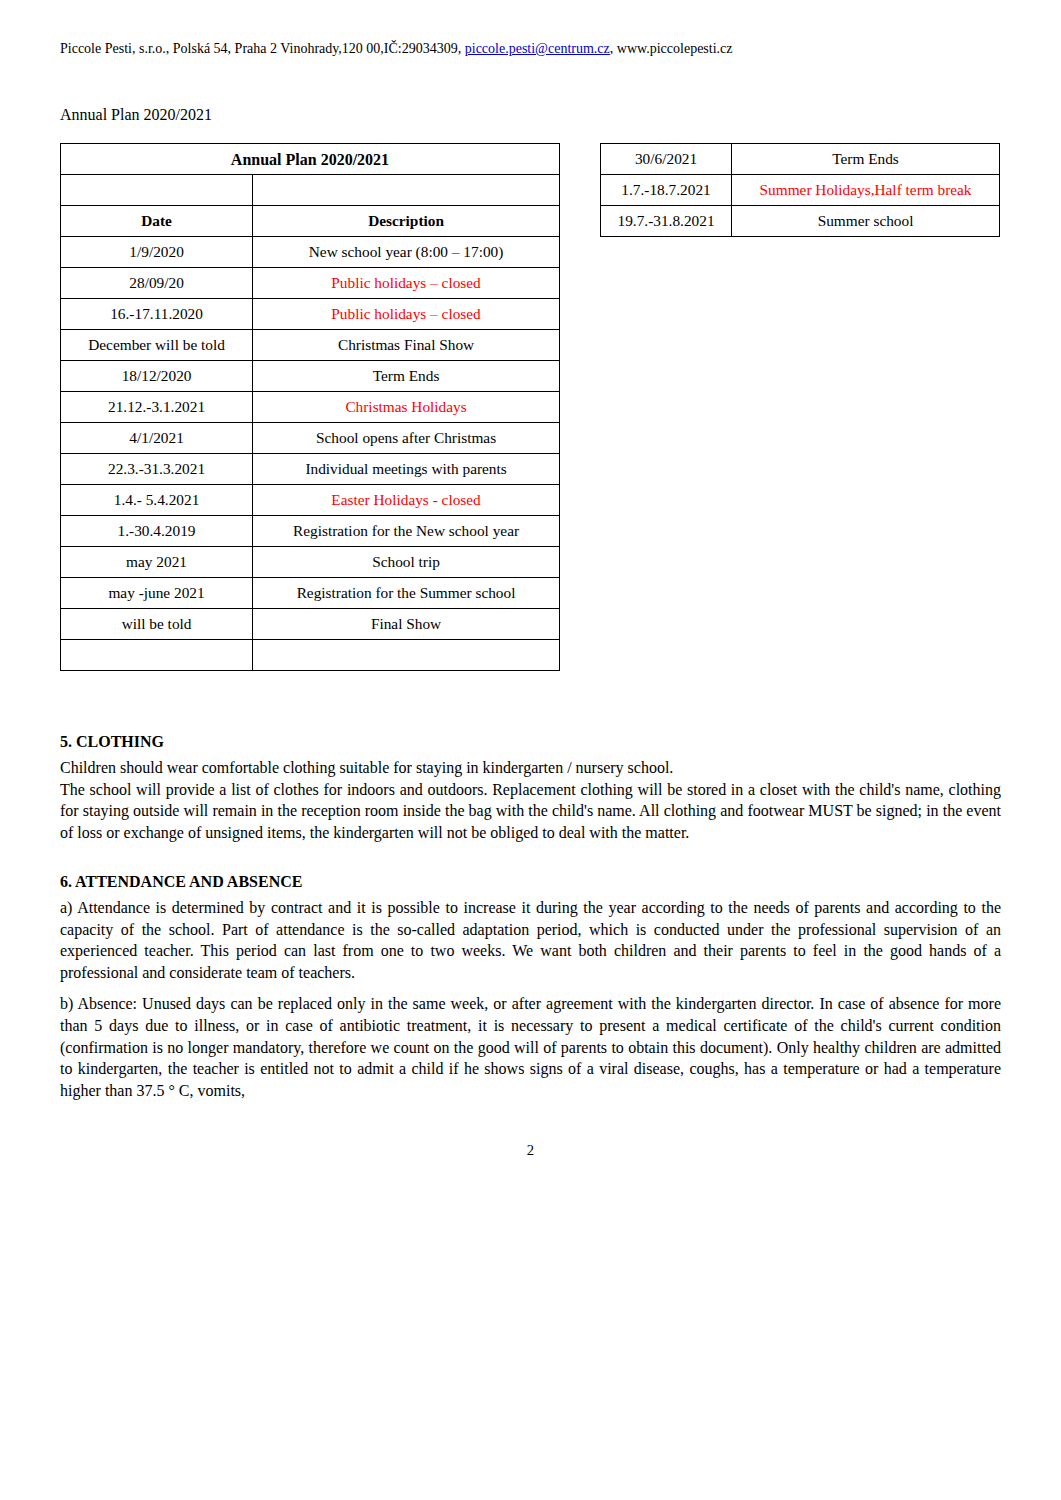Piccole Pesti, s.r.o., Polská 54, Praha 2 Vinohrady,120 00,IČ:29034309, piccole.pesti@centrum.cz, www.piccolepesti.cz
Annual Plan 2020/2021
| Annual Plan 2020/2021 |
| Date | Description |
| 1/9/2020 | New school year (8:00 – 17:00) |
| 28/09/20 | Public holidays – closed |
| 16.-17.11.2020 | Public holidays – closed |
| December will be told | Christmas Final Show |
| 18/12/2020 | Term Ends |
| 21.12.-3.1.2021 | Christmas Holidays |
| 4/1/2021 | School opens after Christmas |
| 22.3.-31.3.2021 | Individual meetings with parents |
| 1.4.- 5.4.2021 | Easter Holidays - closed |
| 1.-30.4.2019 | Registration for the New school year |
| may 2021 | School trip |
| may -june 2021 | Registration for the Summer school |
| will be told | Final Show |
| 30/6/2021 | Term Ends |
| 1.7.-18.7.2021 | Summer Holidays,Half term break |
| 19.7.-31.8.2021 | Summer school |
5. CLOTHING
Children should wear comfortable clothing suitable for staying in kindergarten / nursery school.
The school will provide a list of clothes for indoors and outdoors. Replacement clothing will be stored in a closet with the child's name, clothing for staying outside will remain in the reception room inside the bag with the child's name. All clothing and footwear MUST be signed; in the event of loss or exchange of unsigned items, the kindergarten will not be obliged to deal with the matter.
6. ATTENDANCE AND ABSENCE
a) Attendance is determined by contract and it is possible to increase it during the year according to the needs of parents and according to the capacity of the school. Part of attendance is the so-called adaptation period, which is conducted under the professional supervision of an experienced teacher. This period can last from one to two weeks. We want both children and their parents to feel in the good hands of a professional and considerate team of teachers.
b) Absence: Unused days can be replaced only in the same week, or after agreement with the kindergarten director. In case of absence for more than 5 days due to illness, or in case of antibiotic treatment, it is necessary to present a medical certificate of the child's current condition (confirmation is no longer mandatory, therefore we count on the good will of parents to obtain this document). Only healthy children are admitted to kindergarten, the teacher is entitled not to admit a child if he shows signs of a viral disease, coughs, has a temperature or had a temperature higher than 37.5 ° C, vomits,
2